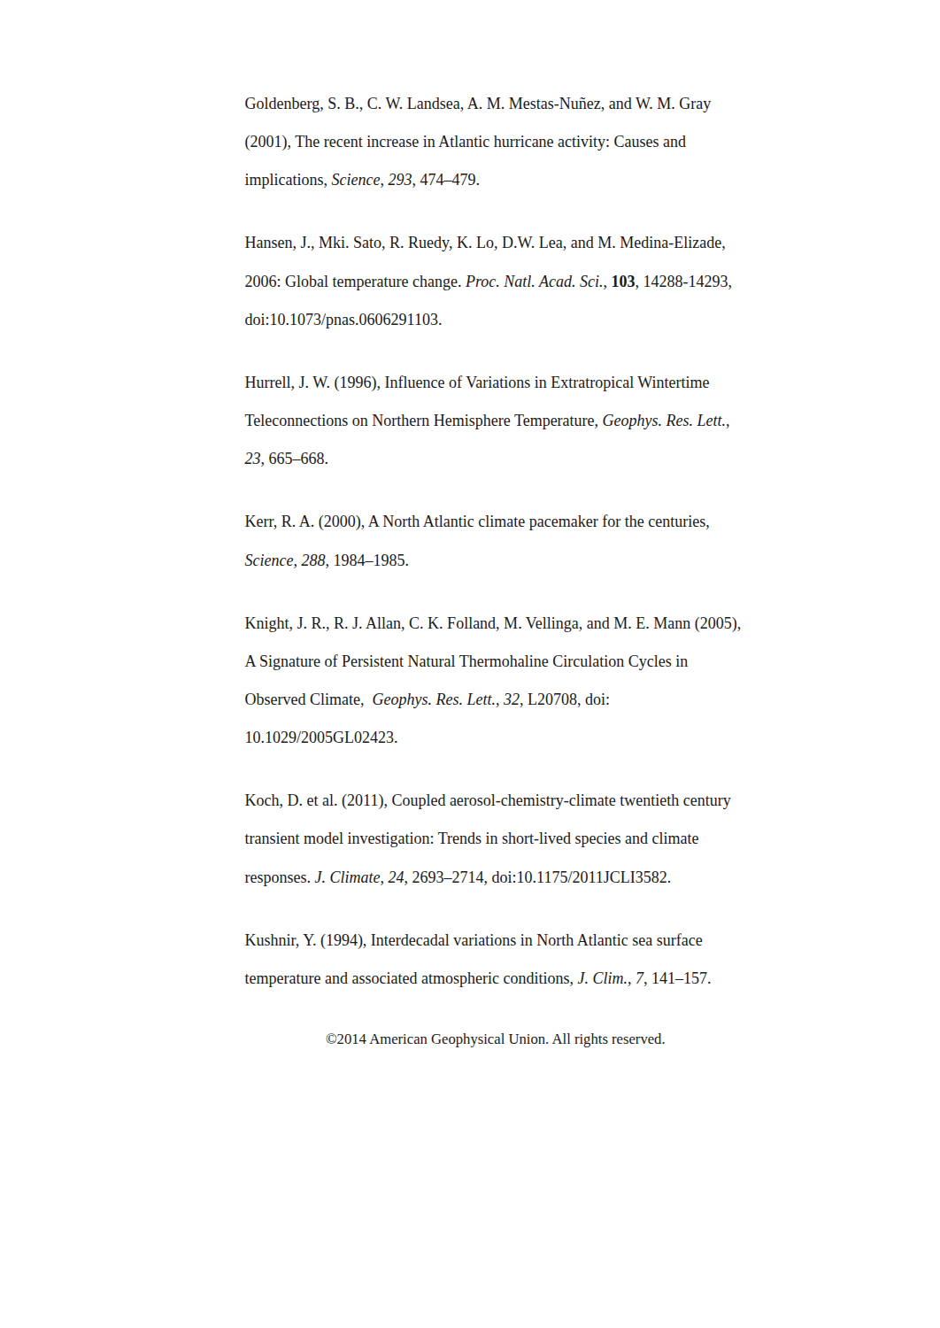Goldenberg, S. B., C. W. Landsea, A. M. Mestas-Nuñez, and W. M. Gray (2001), The recent increase in Atlantic hurricane activity: Causes and implications, Science, 293, 474–479.
Hansen, J., Mki. Sato, R. Ruedy, K. Lo, D.W. Lea, and M. Medina-Elizade, 2006: Global temperature change. Proc. Natl. Acad. Sci., 103, 14288-14293, doi:10.1073/pnas.0606291103.
Hurrell, J. W. (1996), Influence of Variations in Extratropical Wintertime Teleconnections on Northern Hemisphere Temperature, Geophys. Res. Lett., 23, 665–668.
Kerr, R. A. (2000), A North Atlantic climate pacemaker for the centuries, Science, 288, 1984–1985.
Knight, J. R., R. J. Allan, C. K. Folland, M. Vellinga, and M. E. Mann (2005), A Signature of Persistent Natural Thermohaline Circulation Cycles in Observed Climate, Geophys. Res. Lett., 32, L20708, doi: 10.1029/2005GL02423.
Koch, D. et al. (2011), Coupled aerosol-chemistry-climate twentieth century transient model investigation: Trends in short-lived species and climate responses. J. Climate, 24, 2693–2714, doi:10.1175/2011JCLI3582.
Kushnir, Y. (1994), Interdecadal variations in North Atlantic sea surface temperature and associated atmospheric conditions, J. Clim., 7, 141–157.
©2014 American Geophysical Union. All rights reserved.